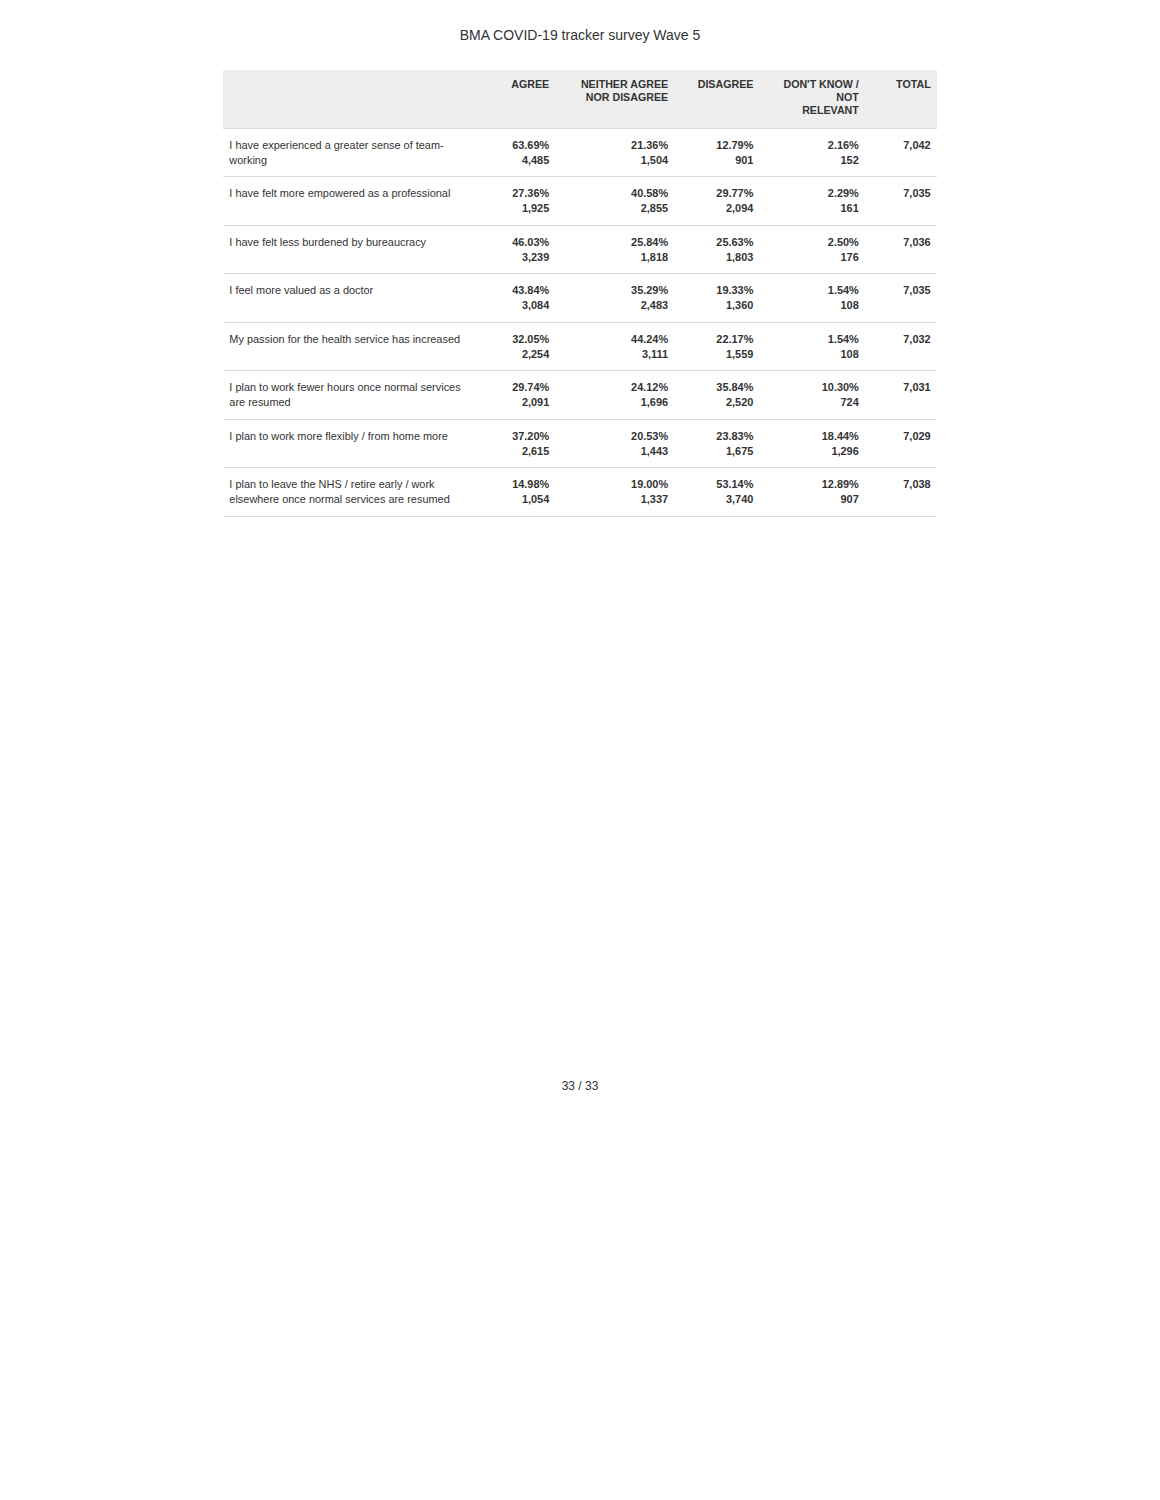BMA COVID-19 tracker survey Wave 5
| | AGREE | NEITHER AGREE NOR DISAGREE | DISAGREE | DON'T KNOW / NOT RELEVANT | TOTAL |
| --- | --- | --- | --- | --- | --- |
| I have experienced a greater sense of team-working | 63.69% 4,485 | 21.36% 1,504 | 12.79% 901 | 2.16% 152 | 7,042 |
| I have felt more empowered as a professional | 27.36% 1,925 | 40.58% 2,855 | 29.77% 2,094 | 2.29% 161 | 7,035 |
| I have felt less burdened by bureaucracy | 46.03% 3,239 | 25.84% 1,818 | 25.63% 1,803 | 2.50% 176 | 7,036 |
| I feel more valued as a doctor | 43.84% 3,084 | 35.29% 2,483 | 19.33% 1,360 | 1.54% 108 | 7,035 |
| My passion for the health service has increased | 32.05% 2,254 | 44.24% 3,111 | 22.17% 1,559 | 1.54% 108 | 7,032 |
| I plan to work fewer hours once normal services are resumed | 29.74% 2,091 | 24.12% 1,696 | 35.84% 2,520 | 10.30% 724 | 7,031 |
| I plan to work more flexibly / from home more | 37.20% 2,615 | 20.53% 1,443 | 23.83% 1,675 | 18.44% 1,296 | 7,029 |
| I plan to leave the NHS / retire early / work elsewhere once normal services are resumed | 14.98% 1,054 | 19.00% 1,337 | 53.14% 3,740 | 12.89% 907 | 7,038 |
33 / 33